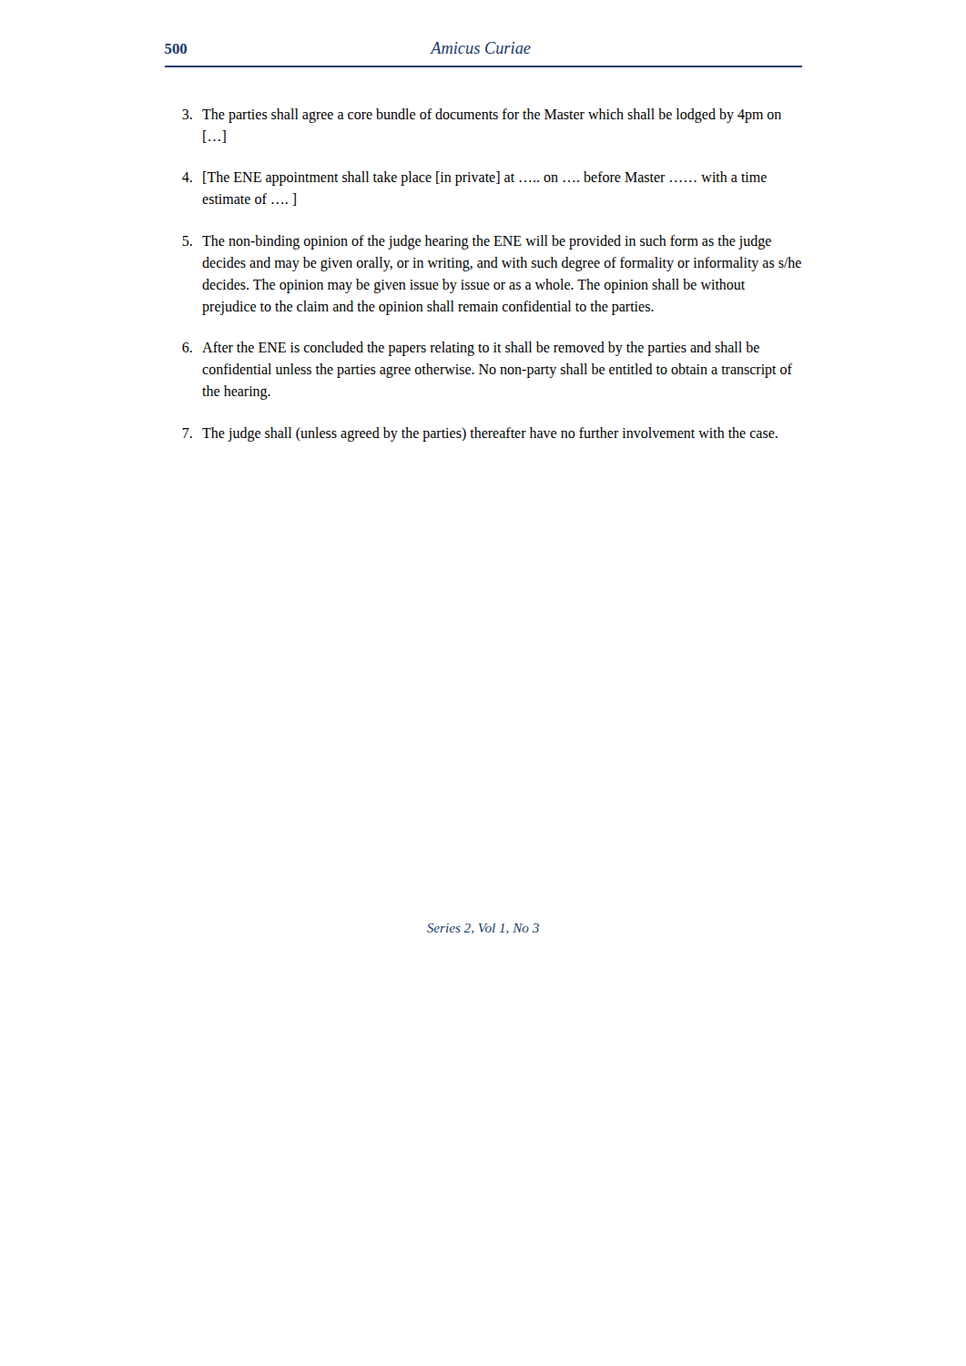500 Amicus Curiae
3. The parties shall agree a core bundle of documents for the Master which shall be lodged by 4pm on […]
4. [The ENE appointment shall take place [in private] at ….. on …. before Master …… with a time estimate of …. ]
5. The non-binding opinion of the judge hearing the ENE will be provided in such form as the judge decides and may be given orally, or in writing, and with such degree of formality or informality as s/he decides. The opinion may be given issue by issue or as a whole. The opinion shall be without prejudice to the claim and the opinion shall remain confidential to the parties.
6. After the ENE is concluded the papers relating to it shall be removed by the parties and shall be confidential unless the parties agree otherwise. No non-party shall be entitled to obtain a transcript of the hearing.
7. The judge shall (unless agreed by the parties) thereafter have no further involvement with the case.
Series 2, Vol 1, No 3